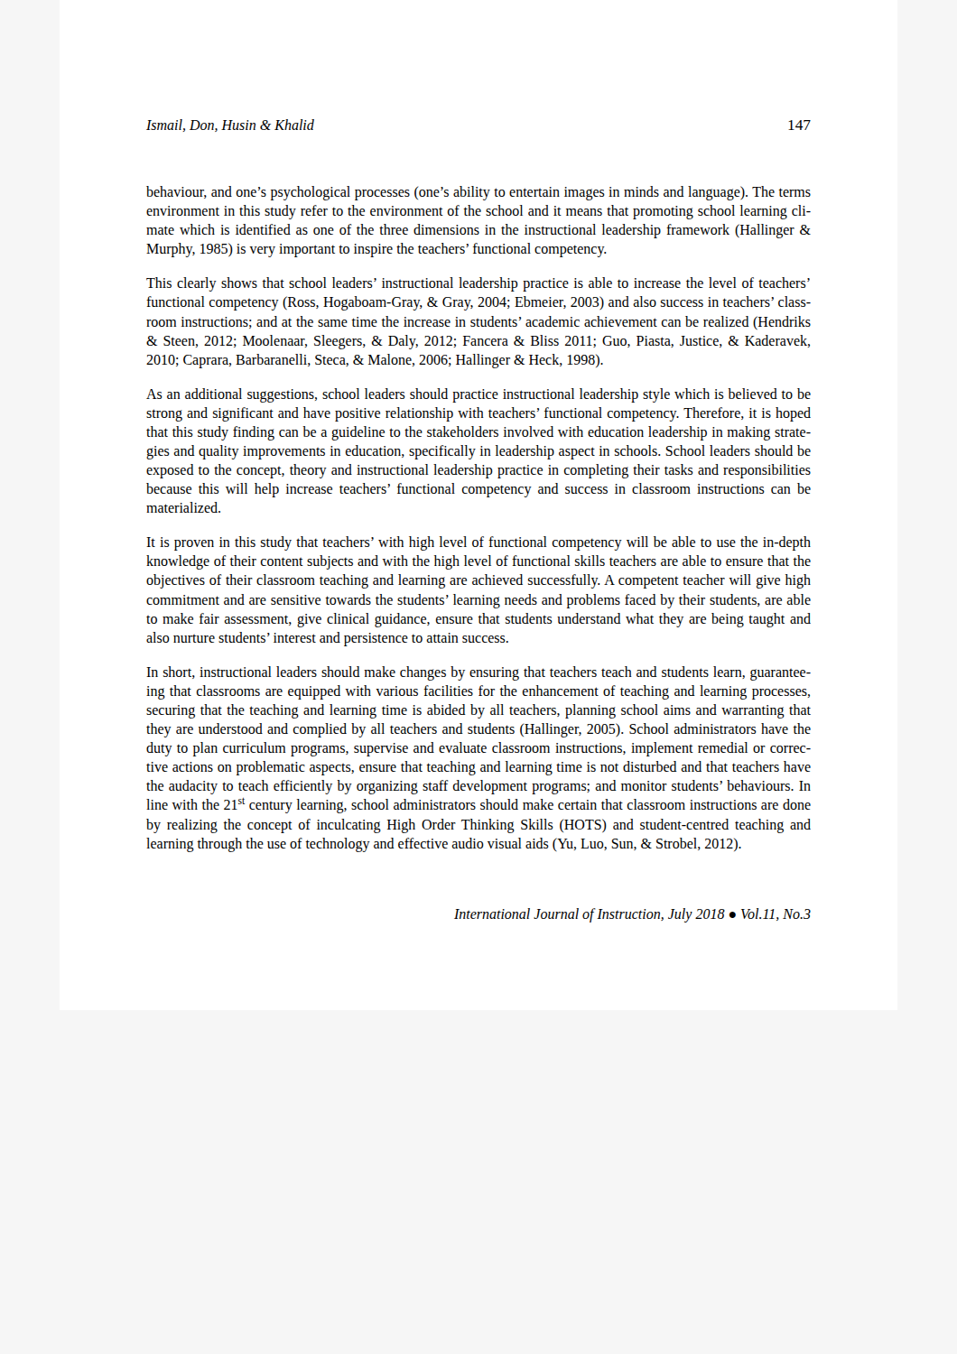Ismail, Don, Husin & Khalid 147
behaviour, and one’s psychological processes (one’s ability to entertain images in minds and language). The terms environment in this study refer to the environment of the school and it means that promoting school learning climate which is identified as one of the three dimensions in the instructional leadership framework (Hallinger & Murphy, 1985) is very important to inspire the teachers’ functional competency.
This clearly shows that school leaders’ instructional leadership practice is able to increase the level of teachers’ functional competency (Ross, Hogaboam-Gray, & Gray, 2004; Ebmeier, 2003) and also success in teachers’ classroom instructions; and at the same time the increase in students’ academic achievement can be realized (Hendriks & Steen, 2012; Moolenaar, Sleegers, & Daly, 2012; Fancera & Bliss 2011; Guo, Piasta, Justice, & Kaderavek, 2010; Caprara, Barbaranelli, Steca, & Malone, 2006; Hallinger & Heck, 1998).
As an additional suggestions, school leaders should practice instructional leadership style which is believed to be strong and significant and have positive relationship with teachers’ functional competency. Therefore, it is hoped that this study finding can be a guideline to the stakeholders involved with education leadership in making strategies and quality improvements in education, specifically in leadership aspect in schools. School leaders should be exposed to the concept, theory and instructional leadership practice in completing their tasks and responsibilities because this will help increase teachers’ functional competency and success in classroom instructions can be materialized.
It is proven in this study that teachers’ with high level of functional competency will be able to use the in-depth knowledge of their content subjects and with the high level of functional skills teachers are able to ensure that the objectives of their classroom teaching and learning are achieved successfully. A competent teacher will give high commitment and are sensitive towards the students’ learning needs and problems faced by their students, are able to make fair assessment, give clinical guidance, ensure that students understand what they are being taught and also nurture students’ interest and persistence to attain success.
In short, instructional leaders should make changes by ensuring that teachers teach and students learn, guaranteeing that classrooms are equipped with various facilities for the enhancement of teaching and learning processes, securing that the teaching and learning time is abided by all teachers, planning school aims and warranting that they are understood and complied by all teachers and students (Hallinger, 2005). School administrators have the duty to plan curriculum programs, supervise and evaluate classroom instructions, implement remedial or corrective actions on problematic aspects, ensure that teaching and learning time is not disturbed and that teachers have the audacity to teach efficiently by organizing staff development programs; and monitor students’ behaviours. In line with the 21st century learning, school administrators should make certain that classroom instructions are done by realizing the concept of inculcating High Order Thinking Skills (HOTS) and student-centred teaching and learning through the use of technology and effective audio visual aids (Yu, Luo, Sun, & Strobel, 2012).
International Journal of Instruction, July 2018 ● Vol.11, No.3